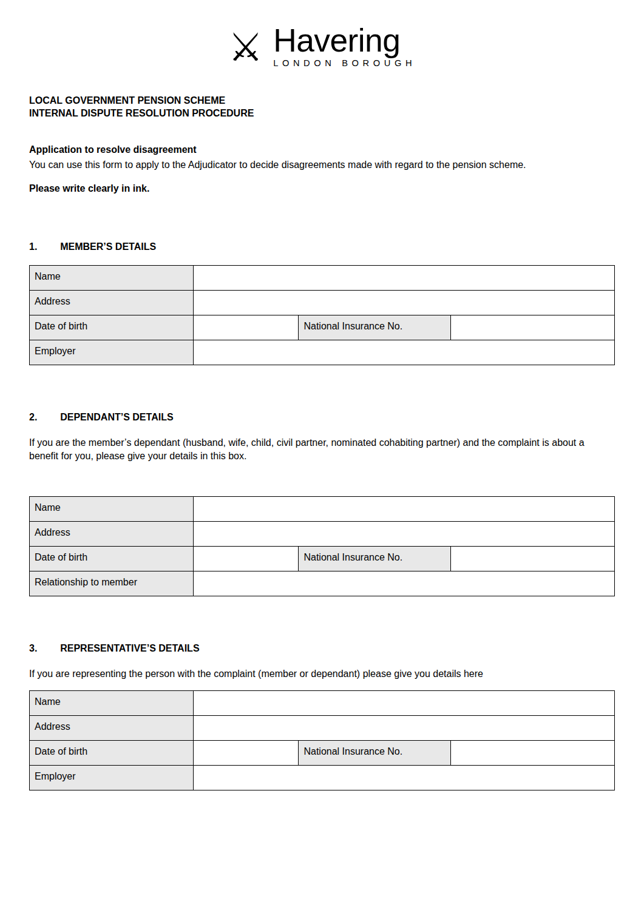⚔ Havering
LONDON BOROUGH
LOCAL GOVERNMENT PENSION SCHEME
INTERNAL DISPUTE RESOLUTION PROCEDURE
Application to resolve disagreement
You can use this form to apply to the Adjudicator to decide disagreements made with regard to the pension scheme.
Please write clearly in ink.
1. MEMBER’S DETAILS
| Name | |
| Address | |
| Date of birth | | National Insurance No. | |
| Employer | |
2. DEPENDANT’S DETAILS
If you are the member’s dependant (husband, wife, child, civil partner, nominated cohabiting partner) and the complaint is about a benefit for you, please give your details in this box.
| Name | |
| Address | |
| Date of birth | | National Insurance No. | |
| Relationship to member | |
3. REPRESENTATIVE’S DETAILS
If you are representing the person with the complaint (member or dependant) please give you details here
| Name | |
| Address | |
| Date of birth | | National Insurance No. | |
| Employer | |